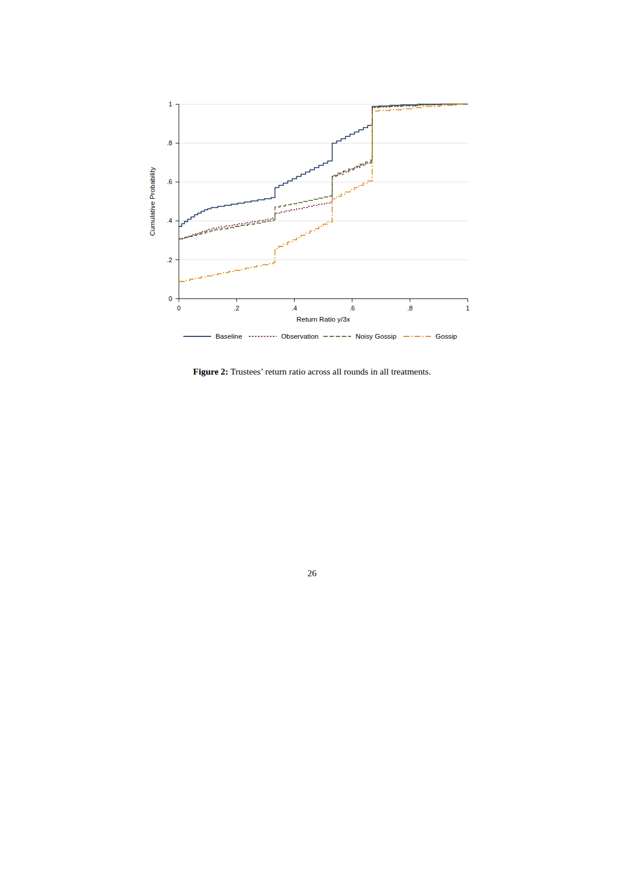0 .2 .4 .6 .8 1 Cumulative Probability 0 .2 .4 .6 .8 1 Return Ratio y/3x Baseline Observation Noisy Gossip Gossip
Figure 2: Trustees’ return ratio across all rounds in all treatments.
26